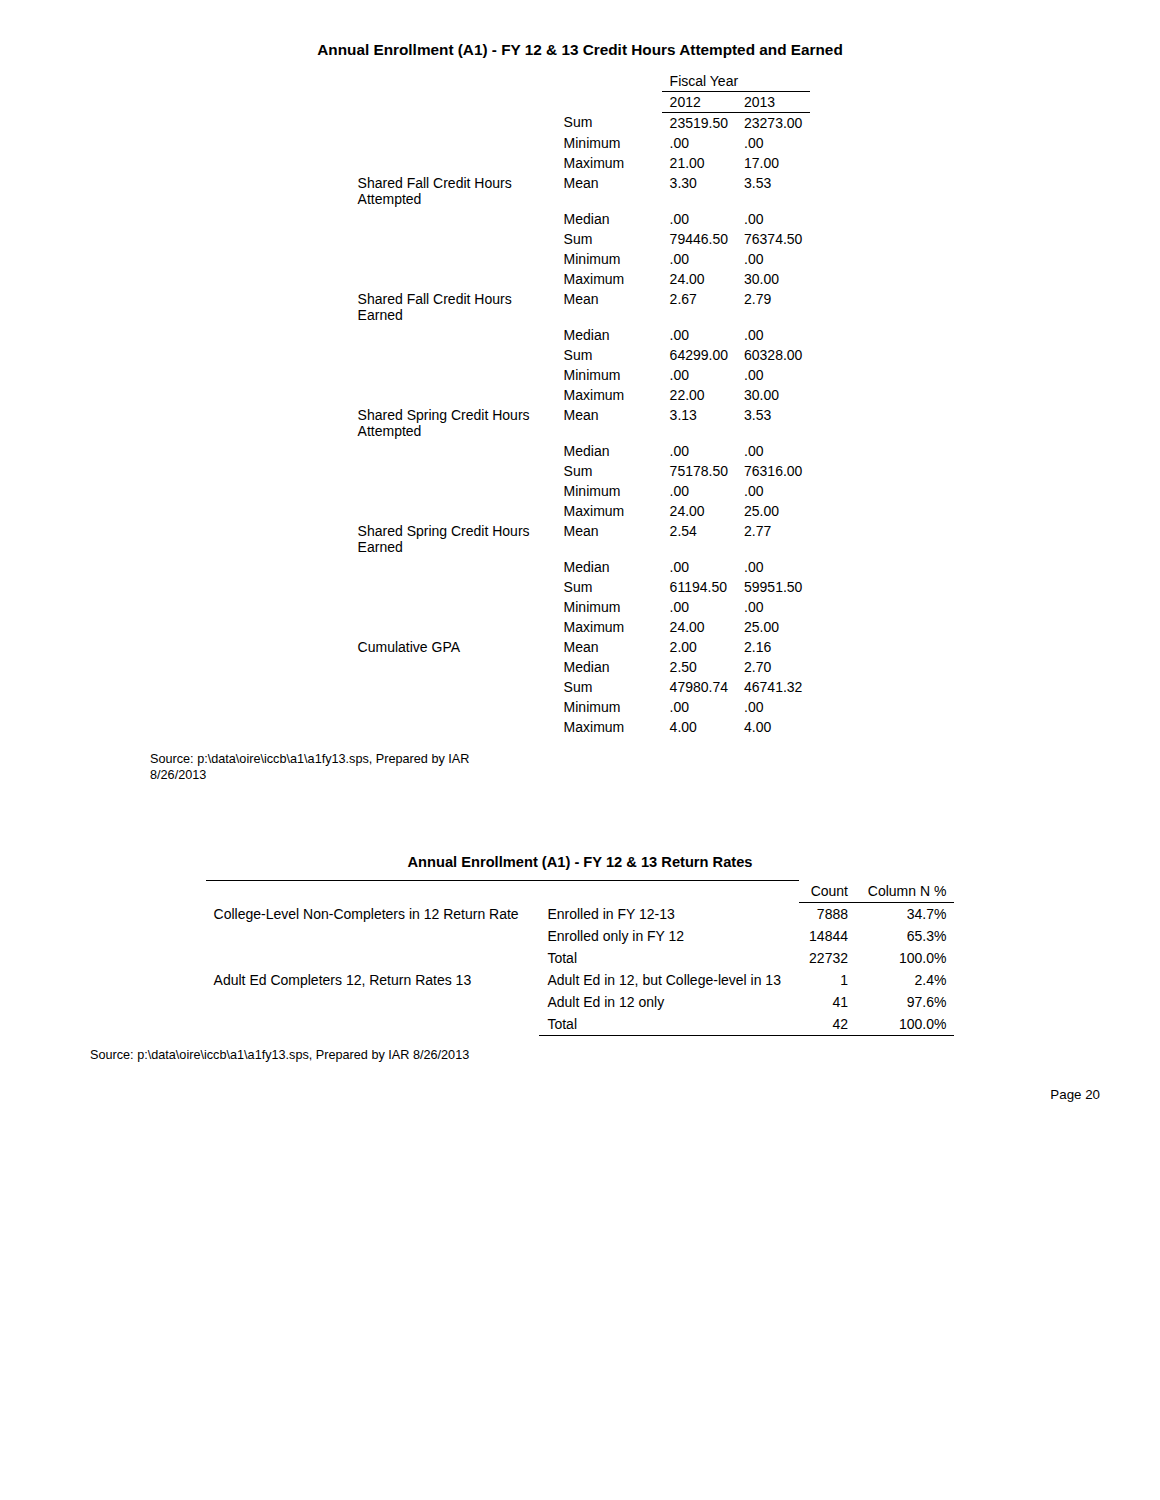Annual Enrollment (A1) - FY 12 & 13 Credit Hours Attempted and Earned
| | | Fiscal Year |
| | | 2012 | 2013 |
| | Sum | 23519.50 | 23273.00 |
| | Minimum | .00 | .00 |
| | Maximum | 21.00 | 17.00 |
| Shared Fall Credit Hours Attempted | Mean | 3.30 | 3.53 |
| | Median | .00 | .00 |
| | Sum | 79446.50 | 76374.50 |
| | Minimum | .00 | .00 |
| | Maximum | 24.00 | 30.00 |
| Shared Fall Credit Hours Earned | Mean | 2.67 | 2.79 |
| | Median | .00 | .00 |
| | Sum | 64299.00 | 60328.00 |
| | Minimum | .00 | .00 |
| | Maximum | 22.00 | 30.00 |
| Shared Spring Credit Hours Attempted | Mean | 3.13 | 3.53 |
| | Median | .00 | .00 |
| | Sum | 75178.50 | 76316.00 |
| | Minimum | .00 | .00 |
| | Maximum | 24.00 | 25.00 |
| Shared Spring Credit Hours Earned | Mean | 2.54 | 2.77 |
| | Median | .00 | .00 |
| | Sum | 61194.50 | 59951.50 |
| | Minimum | .00 | .00 |
| | Maximum | 24.00 | 25.00 |
| Cumulative GPA | Mean | 2.00 | 2.16 |
| | Median | 2.50 | 2.70 |
| | Sum | 47980.74 | 46741.32 |
| | Minimum | .00 | .00 |
| | Maximum | 4.00 | 4.00 |
Source: p:\data\oire\iccb\a1\a1fy13.sps, Prepared by IAR
8/26/2013
Annual Enrollment (A1) - FY 12 & 13 Return Rates
| | | Count | Column N % |
| --- | --- | --- | --- |
| College-Level Non-Completers in 12 Return Rate | Enrolled in FY 12-13 | 7888 | 34.7% |
| Enrolled only in FY 12 | 14844 | 65.3% |
| Total | 22732 | 100.0% |
| Adult Ed Completers 12, Return Rates 13 | Adult Ed in 12, but College-level in 13 | 1 | 2.4% |
| Adult Ed in 12 only | 41 | 97.6% |
| Total | 42 | 100.0% |
Source: p:\data\oire\iccb\a1\a1fy13.sps, Prepared by IAR 8/26/2013
Page 20